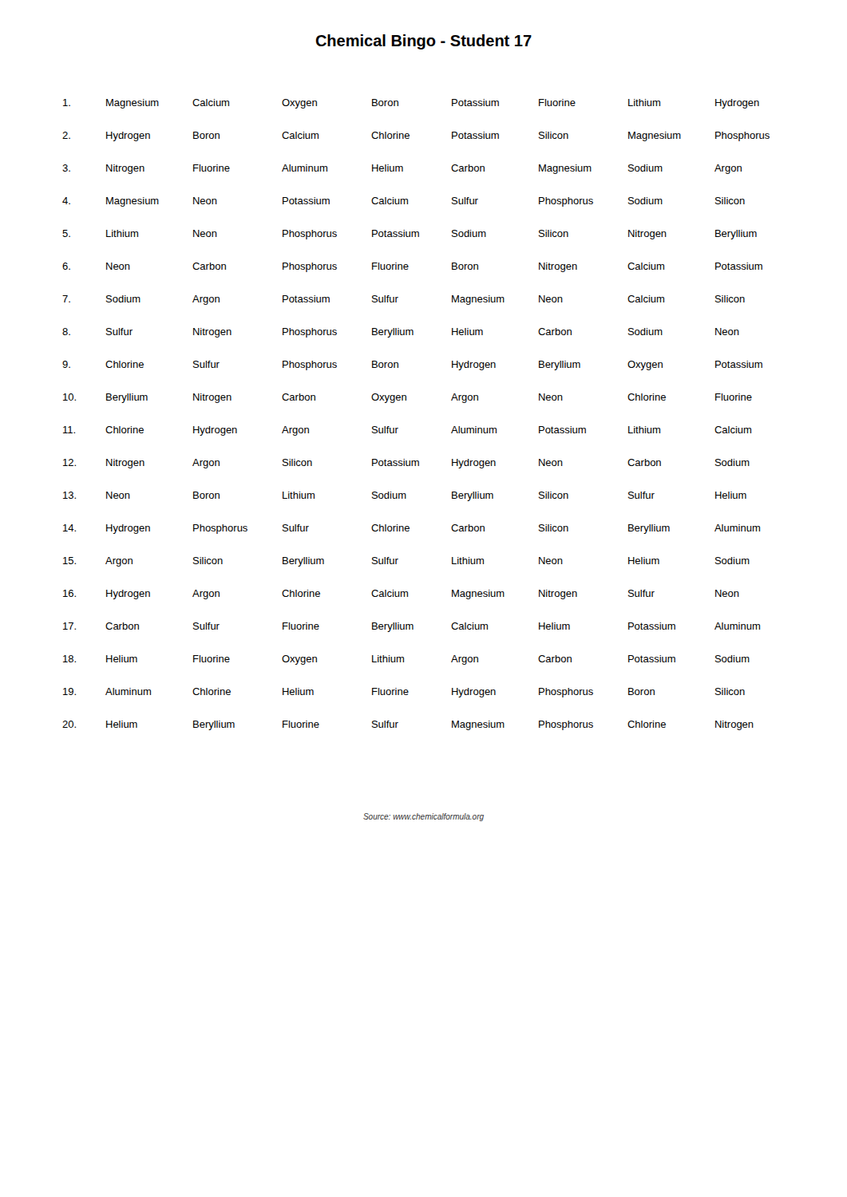Chemical Bingo - Student 17
| 1. | Magnesium | Calcium | Oxygen | Boron | Potassium | Fluorine | Lithium | Hydrogen |
| 2. | Hydrogen | Boron | Calcium | Chlorine | Potassium | Silicon | Magnesium | Phosphorus |
| 3. | Nitrogen | Fluorine | Aluminum | Helium | Carbon | Magnesium | Sodium | Argon |
| 4. | Magnesium | Neon | Potassium | Calcium | Sulfur | Phosphorus | Sodium | Silicon |
| 5. | Lithium | Neon | Phosphorus | Potassium | Sodium | Silicon | Nitrogen | Beryllium |
| 6. | Neon | Carbon | Phosphorus | Fluorine | Boron | Nitrogen | Calcium | Potassium |
| 7. | Sodium | Argon | Potassium | Sulfur | Magnesium | Neon | Calcium | Silicon |
| 8. | Sulfur | Nitrogen | Phosphorus | Beryllium | Helium | Carbon | Sodium | Neon |
| 9. | Chlorine | Sulfur | Phosphorus | Boron | Hydrogen | Beryllium | Oxygen | Potassium |
| 10. | Beryllium | Nitrogen | Carbon | Oxygen | Argon | Neon | Chlorine | Fluorine |
| 11. | Chlorine | Hydrogen | Argon | Sulfur | Aluminum | Potassium | Lithium | Calcium |
| 12. | Nitrogen | Argon | Silicon | Potassium | Hydrogen | Neon | Carbon | Sodium |
| 13. | Neon | Boron | Lithium | Sodium | Beryllium | Silicon | Sulfur | Helium |
| 14. | Hydrogen | Phosphorus | Sulfur | Chlorine | Carbon | Silicon | Beryllium | Aluminum |
| 15. | Argon | Silicon | Beryllium | Sulfur | Lithium | Neon | Helium | Sodium |
| 16. | Hydrogen | Argon | Chlorine | Calcium | Magnesium | Nitrogen | Sulfur | Neon |
| 17. | Carbon | Sulfur | Fluorine | Beryllium | Calcium | Helium | Potassium | Aluminum |
| 18. | Helium | Fluorine | Oxygen | Lithium | Argon | Carbon | Potassium | Sodium |
| 19. | Aluminum | Chlorine | Helium | Fluorine | Hydrogen | Phosphorus | Boron | Silicon |
| 20. | Helium | Beryllium | Fluorine | Sulfur | Magnesium | Phosphorus | Chlorine | Nitrogen |
Source: www.chemicalformula.org